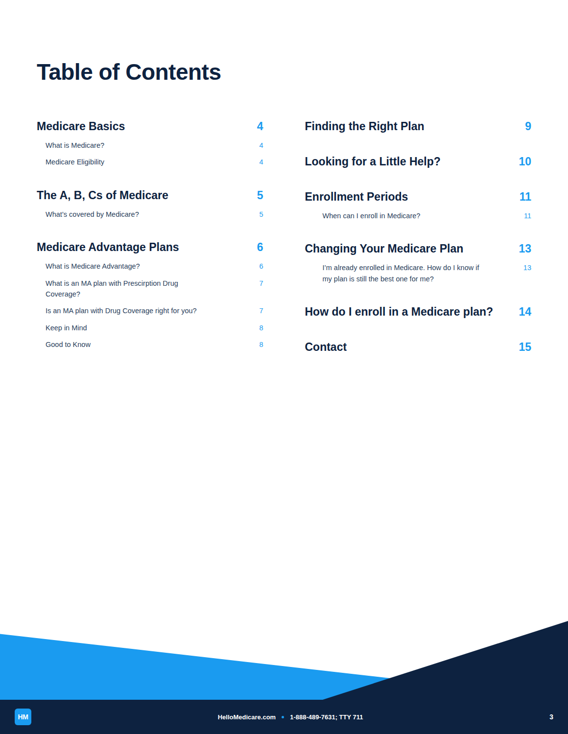Table of Contents
Medicare Basics 4
What is Medicare? 4
Medicare Eligibility 4
The A, B, Cs of Medicare 5
What’s covered by Medicare? 5
Medicare Advantage Plans 6
What is Medicare Advantage? 6
What is an MA plan with Prescirption Drug Coverage? 7
Is an MA plan with Drug Coverage right for you? 7
Keep in Mind 8
Good to Know 8
Finding the Right Plan 9
Looking for a Little Help? 10
Enrollment Periods 11
When can I enroll in Medicare? 11
Changing Your Medicare Plan 13
I’m already enrolled in Medicare. How do I know if my plan is still the best one for me? 13
How do I enroll in a Medicare plan? 14
Contact 15
HM
HelloMedicare.com 1-888-489-7631; TTY 711
3